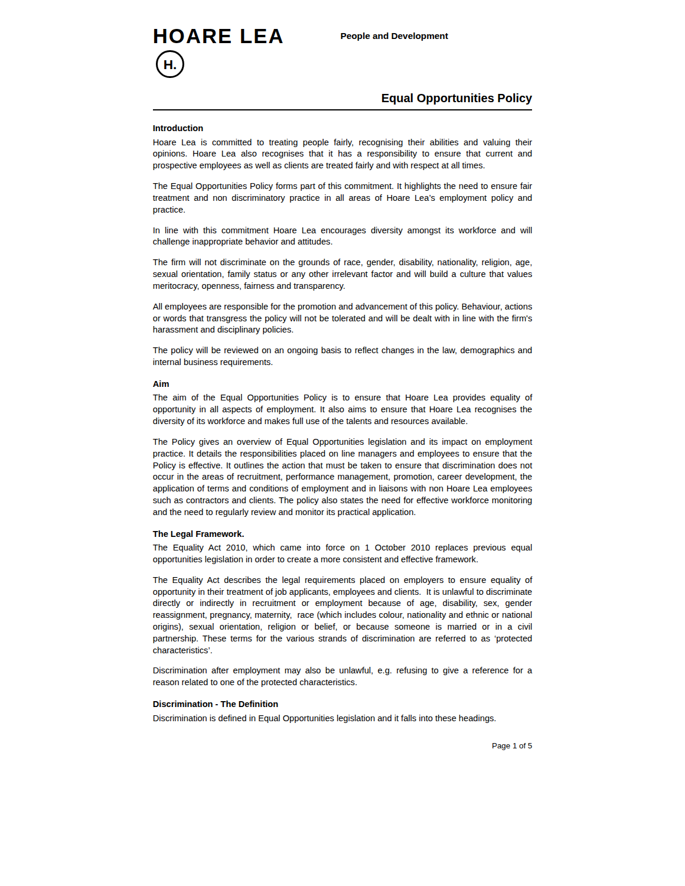HOARE LEA H.
People and Development
Equal Opportunities Policy
Introduction
Hoare Lea is committed to treating people fairly, recognising their abilities and valuing their opinions. Hoare Lea also recognises that it has a responsibility to ensure that current and prospective employees as well as clients are treated fairly and with respect at all times.
The Equal Opportunities Policy forms part of this commitment. It highlights the need to ensure fair treatment and non discriminatory practice in all areas of Hoare Lea’s employment policy and practice.
In line with this commitment Hoare Lea encourages diversity amongst its workforce and will challenge inappropriate behavior and attitudes.
The firm will not discriminate on the grounds of race, gender, disability, nationality, religion, age, sexual orientation, family status or any other irrelevant factor and will build a culture that values meritocracy, openness, fairness and transparency.
All employees are responsible for the promotion and advancement of this policy. Behaviour, actions or words that transgress the policy will not be tolerated and will be dealt with in line with the firm's harassment and disciplinary policies.
The policy will be reviewed on an ongoing basis to reflect changes in the law, demographics and internal business requirements.
Aim
The aim of the Equal Opportunities Policy is to ensure that Hoare Lea provides equality of opportunity in all aspects of employment. It also aims to ensure that Hoare Lea recognises the diversity of its workforce and makes full use of the talents and resources available.
The Policy gives an overview of Equal Opportunities legislation and its impact on employment practice. It details the responsibilities placed on line managers and employees to ensure that the Policy is effective. It outlines the action that must be taken to ensure that discrimination does not occur in the areas of recruitment, performance management, promotion, career development, the application of terms and conditions of employment and in liaisons with non Hoare Lea employees such as contractors and clients. The policy also states the need for effective workforce monitoring and the need to regularly review and monitor its practical application.
The Legal Framework.
The Equality Act 2010, which came into force on 1 October 2010 replaces previous equal opportunities legislation in order to create a more consistent and effective framework.
The Equality Act describes the legal requirements placed on employers to ensure equality of opportunity in their treatment of job applicants, employees and clients. It is unlawful to discriminate directly or indirectly in recruitment or employment because of age, disability, sex, gender reassignment, pregnancy, maternity, race (which includes colour, nationality and ethnic or national origins), sexual orientation, religion or belief, or because someone is married or in a civil partnership. These terms for the various strands of discrimination are referred to as ‘protected characteristics’.
Discrimination after employment may also be unlawful, e.g. refusing to give a reference for a reason related to one of the protected characteristics.
Discrimination - The Definition
Discrimination is defined in Equal Opportunities legislation and it falls into these headings.
Page 1 of 5